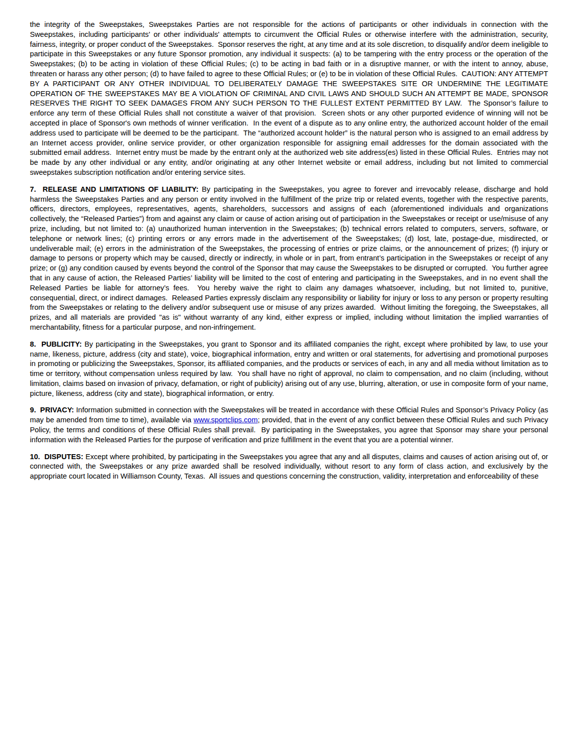the integrity of the Sweepstakes, Sweepstakes Parties are not responsible for the actions of participants or other individuals in connection with the Sweepstakes, including participants' or other individuals' attempts to circumvent the Official Rules or otherwise interfere with the administration, security, fairness, integrity, or proper conduct of the Sweepstakes. Sponsor reserves the right, at any time and at its sole discretion, to disqualify and/or deem ineligible to participate in this Sweepstakes or any future Sponsor promotion, any individual it suspects: (a) to be tampering with the entry process or the operation of the Sweepstakes; (b) to be acting in violation of these Official Rules; (c) to be acting in bad faith or in a disruptive manner, or with the intent to annoy, abuse, threaten or harass any other person; (d) to have failed to agree to these Official Rules; or (e) to be in violation of these Official Rules. CAUTION: ANY ATTEMPT BY A PARTICIPANT OR ANY OTHER INDIVIDUAL TO DELIBERATELY DAMAGE THE SWEEPSTAKES SITE OR UNDERMINE THE LEGITIMATE OPERATION OF THE SWEEPSTAKES MAY BE A VIOLATION OF CRIMINAL AND CIVIL LAWS AND SHOULD SUCH AN ATTEMPT BE MADE, SPONSOR RESERVES THE RIGHT TO SEEK DAMAGES FROM ANY SUCH PERSON TO THE FULLEST EXTENT PERMITTED BY LAW. The Sponsor’s failure to enforce any term of these Official Rules shall not constitute a waiver of that provision. Screen shots or any other purported evidence of winning will not be accepted in place of Sponsor's own methods of winner verification. In the event of a dispute as to any online entry, the authorized account holder of the email address used to participate will be deemed to be the participant. The “authorized account holder” is the natural person who is assigned to an email address by an Internet access provider, online service provider, or other organization responsible for assigning email addresses for the domain associated with the submitted email address. Internet entry must be made by the entrant only at the authorized web site address(es) listed in these Official Rules. Entries may not be made by any other individual or any entity, and/or originating at any other Internet website or email address, including but not limited to commercial sweepstakes subscription notification and/or entering service sites.
7. RELEASE AND LIMITATIONS OF LIABILITY: By participating in the Sweepstakes, you agree to forever and irrevocably release, discharge and hold harmless the Sweepstakes Parties and any person or entity involved in the fulfillment of the prize trip or related events, together with the respective parents, officers, directors, employees, representatives, agents, shareholders, successors and assigns of each (aforementioned individuals and organizations collectively, the “Released Parties”) from and against any claim or cause of action arising out of participation in the Sweepstakes or receipt or use/misuse of any prize, including, but not limited to: (a) unauthorized human intervention in the Sweepstakes; (b) technical errors related to computers, servers, software, or telephone or network lines; (c) printing errors or any errors made in the advertisement of the Sweepstakes; (d) lost, late, postage-due, misdirected, or undeliverable mail; (e) errors in the administration of the Sweepstakes, the processing of entries or prize claims, or the announcement of prizes; (f) injury or damage to persons or property which may be caused, directly or indirectly, in whole or in part, from entrant’s participation in the Sweepstakes or receipt of any prize; or (g) any condition caused by events beyond the control of the Sponsor that may cause the Sweepstakes to be disrupted or corrupted. You further agree that in any cause of action, the Released Parties’ liability will be limited to the cost of entering and participating in the Sweepstakes, and in no event shall the Released Parties be liable for attorney’s fees. You hereby waive the right to claim any damages whatsoever, including, but not limited to, punitive, consequential, direct, or indirect damages. Released Parties expressly disclaim any responsibility or liability for injury or loss to any person or property resulting from the Sweepstakes or relating to the delivery and/or subsequent use or misuse of any prizes awarded. Without limiting the foregoing, the Sweepstakes, all prizes, and all materials are provided "as is" without warranty of any kind, either express or implied, including without limitation the implied warranties of merchantability, fitness for a particular purpose, and non-infringement.
8. PUBLICITY: By participating in the Sweepstakes, you grant to Sponsor and its affiliated companies the right, except where prohibited by law, to use your name, likeness, picture, address (city and state), voice, biographical information, entry and written or oral statements, for advertising and promotional purposes in promoting or publicizing the Sweepstakes, Sponsor, its affiliated companies, and the products or services of each, in any and all media without limitation as to time or territory, without compensation unless required by law. You shall have no right of approval, no claim to compensation, and no claim (including, without limitation, claims based on invasion of privacy, defamation, or right of publicity) arising out of any use, blurring, alteration, or use in composite form of your name, picture, likeness, address (city and state), biographical information, or entry.
9. PRIVACY: Information submitted in connection with the Sweepstakes will be treated in accordance with these Official Rules and Sponsor’s Privacy Policy (as may be amended from time to time), available via www.sportclips.com; provided, that in the event of any conflict between these Official Rules and such Privacy Policy, the terms and conditions of these Official Rules shall prevail. By participating in the Sweepstakes, you agree that Sponsor may share your personal information with the Released Parties for the purpose of verification and prize fulfillment in the event that you are a potential winner.
10. DISPUTES: Except where prohibited, by participating in the Sweepstakes you agree that any and all disputes, claims and causes of action arising out of, or connected with, the Sweepstakes or any prize awarded shall be resolved individually, without resort to any form of class action, and exclusively by the appropriate court located in Williamson County, Texas. All issues and questions concerning the construction, validity, interpretation and enforceability of these